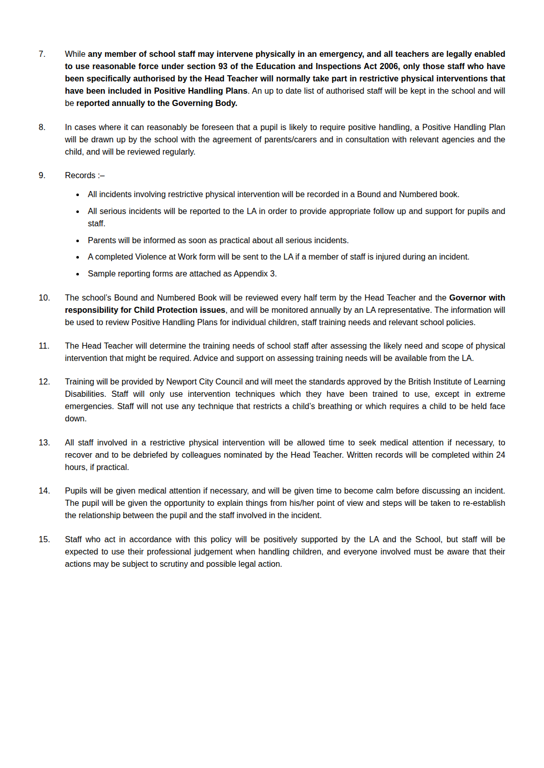While any member of school staff may intervene physically in an emergency, and all teachers are legally enabled to use reasonable force under section 93 of the Education and Inspections Act 2006, only those staff who have been specifically authorised by the Head Teacher will normally take part in restrictive physical interventions that have been included in Positive Handling Plans. An up to date list of authorised staff will be kept in the school and will be reported annually to the Governing Body.
In cases where it can reasonably be foreseen that a pupil is likely to require positive handling, a Positive Handling Plan will be drawn up by the school with the agreement of parents/carers and in consultation with relevant agencies and the child, and will be reviewed regularly.
Records :–
All incidents involving restrictive physical intervention will be recorded in a Bound and Numbered book.
All serious incidents will be reported to the LA in order to provide appropriate follow up and support for pupils and staff.
Parents will be informed as soon as practical about all serious incidents.
A completed Violence at Work form will be sent to the LA if a member of staff is injured during an incident.
Sample reporting forms are attached as Appendix 3.
The school’s Bound and Numbered Book will be reviewed every half term by the Head Teacher and the Governor with responsibility for Child Protection issues, and will be monitored annually by an LA representative. The information will be used to review Positive Handling Plans for individual children, staff training needs and relevant school policies.
The Head Teacher will determine the training needs of school staff after assessing the likely need and scope of physical intervention that might be required. Advice and support on assessing training needs will be available from the LA.
Training will be provided by Newport City Council and will meet the standards approved by the British Institute of Learning Disabilities. Staff will only use intervention techniques which they have been trained to use, except in extreme emergencies. Staff will not use any technique that restricts a child’s breathing or which requires a child to be held face down.
All staff involved in a restrictive physical intervention will be allowed time to seek medical attention if necessary, to recover and to be debriefed by colleagues nominated by the Head Teacher. Written records will be completed within 24 hours, if practical.
Pupils will be given medical attention if necessary, and will be given time to become calm before discussing an incident. The pupil will be given the opportunity to explain things from his/her point of view and steps will be taken to re-establish the relationship between the pupil and the staff involved in the incident.
Staff who act in accordance with this policy will be positively supported by the LA and the School, but staff will be expected to use their professional judgement when handling children, and everyone involved must be aware that their actions may be subject to scrutiny and possible legal action.